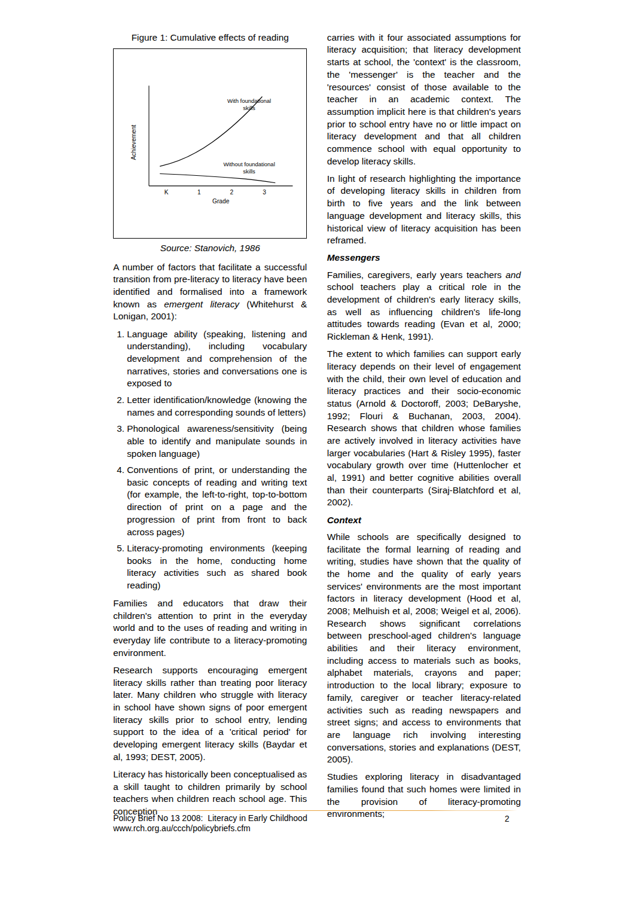Figure 1: Cumulative effects of reading
Achievement Grade K 1 2 3 With foundational skills Without foundational skills
Source: Stanovich, 1986
A number of factors that facilitate a successful transition from pre-literacy to literacy have been identified and formalised into a framework known as emergent literacy (Whitehurst & Lonigan, 2001):
Language ability (speaking, listening and understanding), including vocabulary development and comprehension of the narratives, stories and conversations one is exposed to
Letter identification/knowledge (knowing the names and corresponding sounds of letters)
Phonological awareness/sensitivity (being able to identify and manipulate sounds in spoken language)
Conventions of print, or understanding the basic concepts of reading and writing text (for example, the left-to-right, top-to-bottom direction of print on a page and the progression of print from front to back across pages)
Literacy-promoting environments (keeping books in the home, conducting home literacy activities such as shared book reading)
Families and educators that draw their children's attention to print in the everyday world and to the uses of reading and writing in everyday life contribute to a literacy-promoting environment.
Research supports encouraging emergent literacy skills rather than treating poor literacy later. Many children who struggle with literacy in school have shown signs of poor emergent literacy skills prior to school entry, lending support to the idea of a 'critical period' for developing emergent literacy skills (Baydar et al, 1993; DEST, 2005).
Literacy has historically been conceptualised as a skill taught to children primarily by school teachers when children reach school age. This conception
carries with it four associated assumptions for literacy acquisition; that literacy development starts at school, the 'context' is the classroom, the 'messenger' is the teacher and the 'resources' consist of those available to the teacher in an academic context. The assumption implicit here is that children's years prior to school entry have no or little impact on literacy development and that all children commence school with equal opportunity to develop literacy skills.
In light of research highlighting the importance of developing literacy skills in children from birth to five years and the link between language development and literacy skills, this historical view of literacy acquisition has been reframed.
Messengers
Families, caregivers, early years teachers and school teachers play a critical role in the development of children's early literacy skills, as well as influencing children's life-long attitudes towards reading (Evan et al, 2000; Rickleman & Henk, 1991).
The extent to which families can support early literacy depends on their level of engagement with the child, their own level of education and literacy practices and their socio-economic status (Arnold & Doctoroff, 2003; DeBaryshe, 1992; Flouri & Buchanan, 2003, 2004). Research shows that children whose families are actively involved in literacy activities have larger vocabularies (Hart & Risley 1995), faster vocabulary growth over time (Huttenlocher et al, 1991) and better cognitive abilities overall than their counterparts (Siraj-Blatchford et al, 2002).
Context
While schools are specifically designed to facilitate the formal learning of reading and writing, studies have shown that the quality of the home and the quality of early years services' environments are the most important factors in literacy development (Hood et al, 2008; Melhuish et al, 2008; Weigel et al, 2006). Research shows significant correlations between preschool-aged children's language abilities and their literacy environment, including access to materials such as books, alphabet materials, crayons and paper; introduction to the local library; exposure to family, caregiver or teacher literacy-related activities such as reading newspapers and street signs; and access to environments that are language rich involving interesting conversations, stories and explanations (DEST, 2005).
Studies exploring literacy in disadvantaged families found that such homes were limited in the provision of literacy-promoting environments;
Policy Brief No 13 2008: Literacy in Early Childhood
www.rch.org.au/ccch/policybriefs.cfm
2